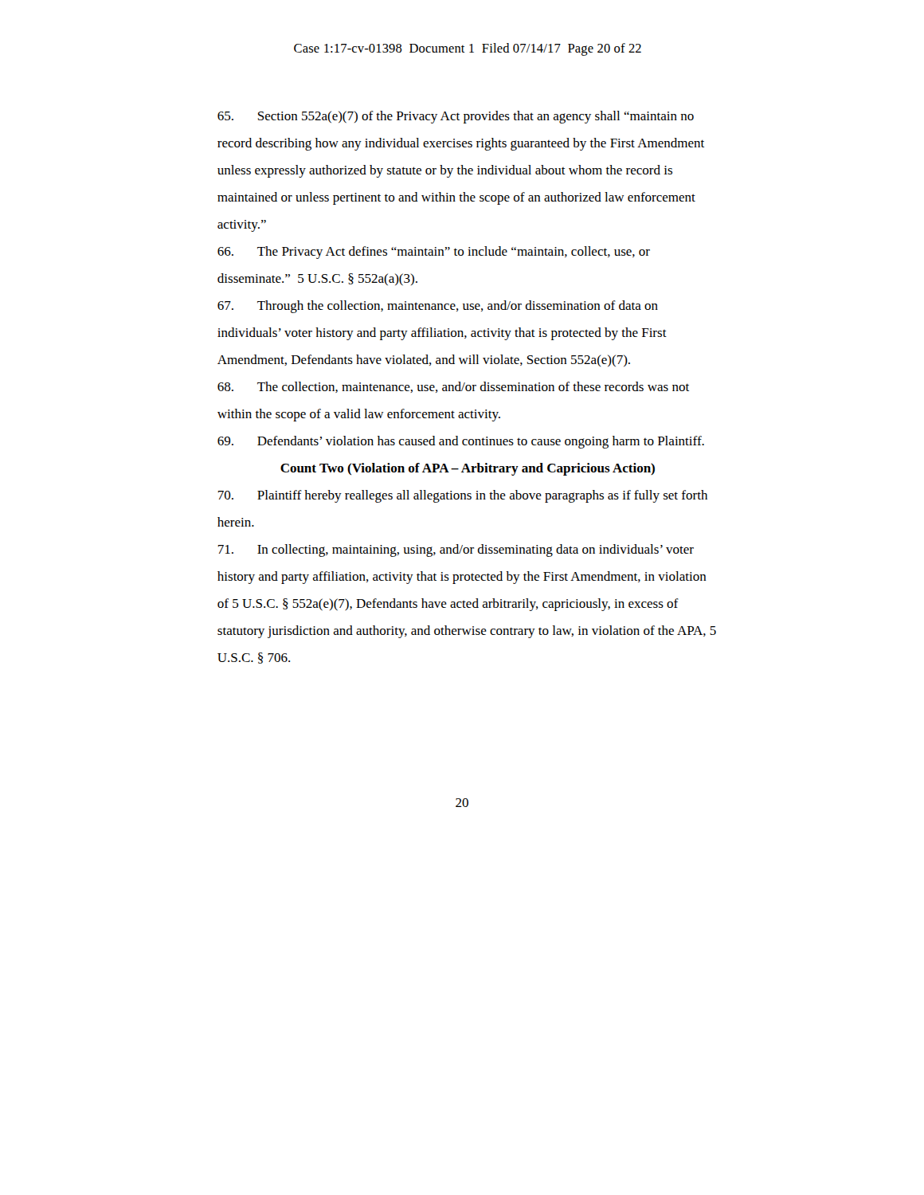Case 1:17-cv-01398 Document 1 Filed 07/14/17 Page 20 of 22
65. Section 552a(e)(7) of the Privacy Act provides that an agency shall “maintain no record describing how any individual exercises rights guaranteed by the First Amendment unless expressly authorized by statute or by the individual about whom the record is maintained or unless pertinent to and within the scope of an authorized law enforcement activity.”
66. The Privacy Act defines “maintain” to include “maintain, collect, use, or disseminate.” 5 U.S.C. § 552a(a)(3).
67. Through the collection, maintenance, use, and/or dissemination of data on individuals’ voter history and party affiliation, activity that is protected by the First Amendment, Defendants have violated, and will violate, Section 552a(e)(7).
68. The collection, maintenance, use, and/or dissemination of these records was not within the scope of a valid law enforcement activity.
69. Defendants’ violation has caused and continues to cause ongoing harm to Plaintiff.
Count Two (Violation of APA – Arbitrary and Capricious Action)
70. Plaintiff hereby realleges all allegations in the above paragraphs as if fully set forth herein.
71. In collecting, maintaining, using, and/or disseminating data on individuals’ voter history and party affiliation, activity that is protected by the First Amendment, in violation of 5 U.S.C. § 552a(e)(7), Defendants have acted arbitrarily, capriciously, in excess of statutory jurisdiction and authority, and otherwise contrary to law, in violation of the APA, 5 U.S.C. § 706.
20